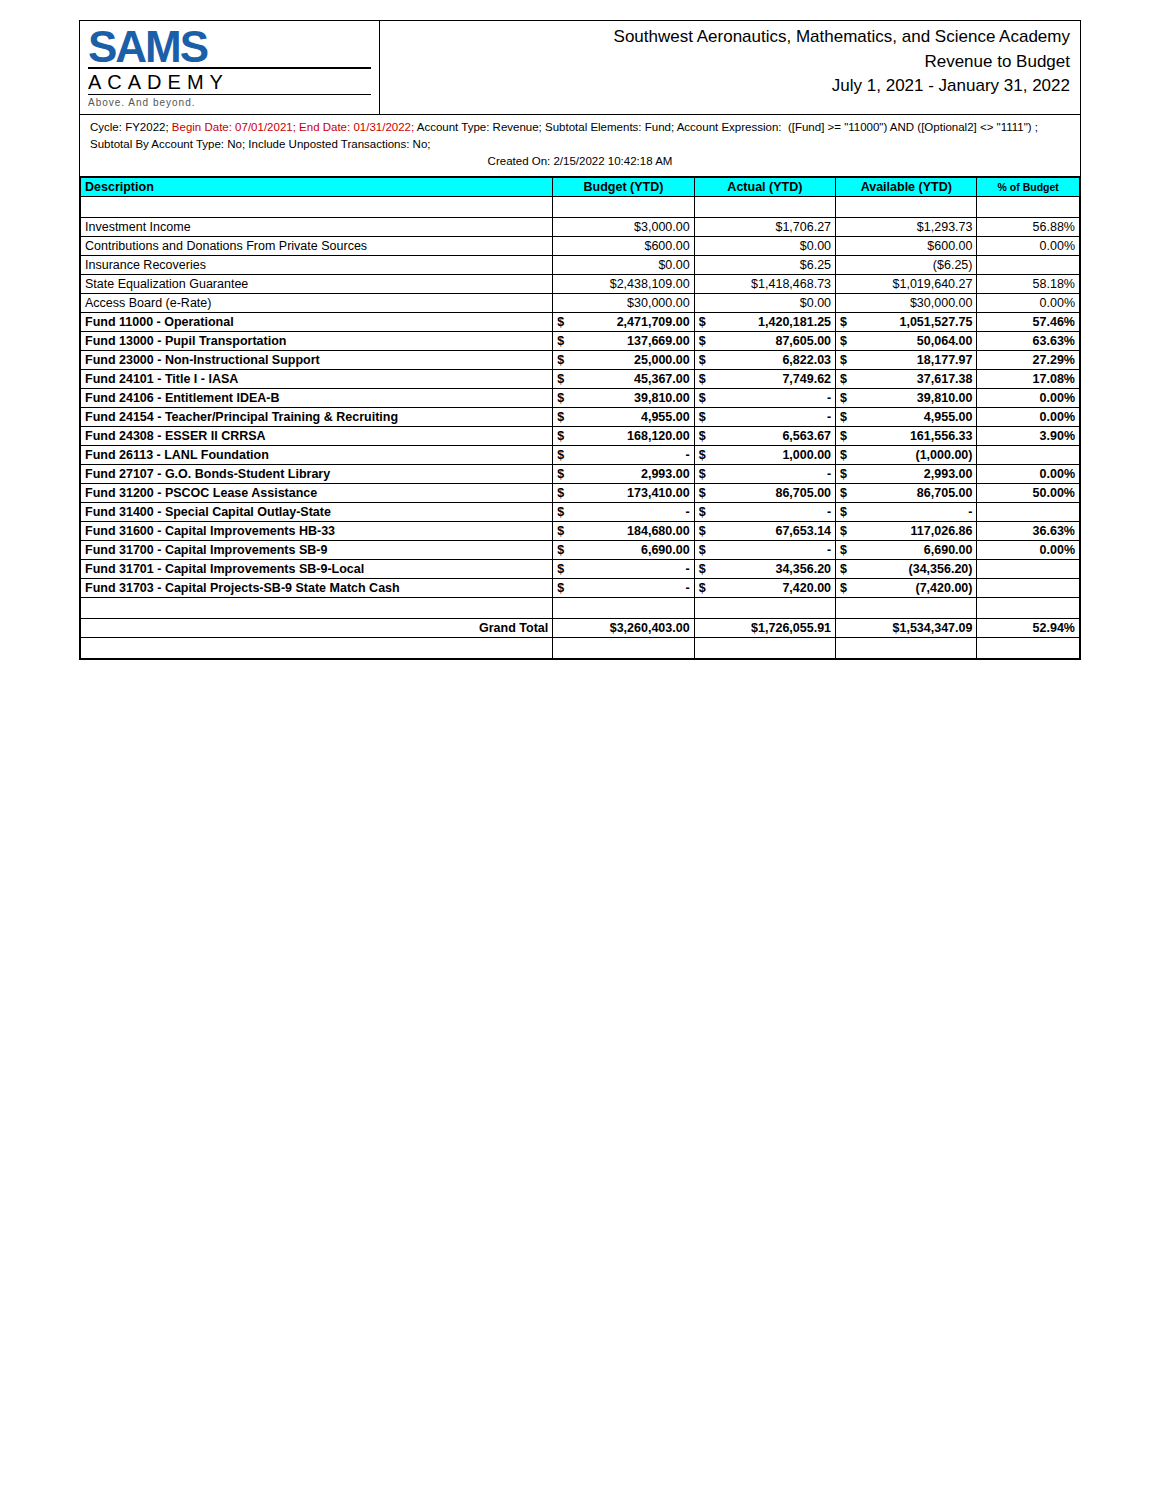SAMS
ACADEMY
Above. And beyond.
Southwest Aeronautics, Mathematics, and Science Academy
Revenue to Budget
July 1, 2021 - January 31, 2022
Cycle: FY2022; Begin Date: 07/01/2021; End Date: 01/31/2022; Account Type: Revenue; Subtotal Elements: Fund; Account Expression: ([Fund] >= "11000") AND ([Optional2] <> "1111") ; Subtotal By Account Type: No; Include Unposted Transactions: No;
Created On: 2/15/2022 10:42:18 AM
| Description | Budget (YTD) | Actual (YTD) | Available (YTD) | % of Budget |
| --- | --- | --- | --- | --- |
| Investment Income | $3,000.00 | $1,706.27 | $1,293.73 | 56.88% |
| Contributions and Donations From Private Sources | $600.00 | $0.00 | $600.00 | 0.00% |
| Insurance Recoveries | $0.00 | $6.25 | ($6.25) | |
| State Equalization Guarantee | $2,438,109.00 | $1,418,468.73 | $1,019,640.27 | 58.18% |
| Access Board (e-Rate) | $30,000.00 | $0.00 | $30,000.00 | 0.00% |
| Fund 11000 - Operational | $ | 2,471,709.00 | $ | 1,420,181.25 | $ | 1,051,527.75 | 57.46% |
| Fund 13000 - Pupil Transportation | $ | 137,669.00 | $ | 87,605.00 | $ | 50,064.00 | 63.63% |
| Fund 23000 - Non-Instructional Support | $ | 25,000.00 | $ | 6,822.03 | $ | 18,177.97 | 27.29% |
| Fund 24101 - Title I - IASA | $ | 45,367.00 | $ | 7,749.62 | $ | 37,617.38 | 17.08% |
| Fund 24106 - Entitlement IDEA-B | $ | 39,810.00 | $ | - | $ | 39,810.00 | 0.00% |
| Fund 24154 - Teacher/Principal Training & Recruiting | $ | 4,955.00 | $ | - | $ | 4,955.00 | 0.00% |
| Fund 24308 - ESSER II CRRSA | $ | 168,120.00 | $ | 6,563.67 | $ | 161,556.33 | 3.90% |
| Fund 26113 - LANL Foundation | $ | - | $ | 1,000.00 | $ | (1,000.00) | |
| Fund 27107 - G.O. Bonds-Student Library | $ | 2,993.00 | $ | - | $ | 2,993.00 | 0.00% |
| Fund 31200 - PSCOC Lease Assistance | $ | 173,410.00 | $ | 86,705.00 | $ | 86,705.00 | 50.00% |
| Fund 31400 - Special Capital Outlay-State | $ | - | $ | - | $ | - | |
| Fund 31600 - Capital Improvements HB-33 | $ | 184,680.00 | $ | 67,653.14 | $ | 117,026.86 | 36.63% |
| Fund 31700 - Capital Improvements SB-9 | $ | 6,690.00 | $ | - | $ | 6,690.00 | 0.00% |
| Fund 31701 - Capital Improvements SB-9-Local | $ | - | $ | 34,356.20 | $ | (34,356.20) | |
| Fund 31703 - Capital Projects-SB-9 State Match Cash | $ | - | $ | 7,420.00 | $ | (7,420.00) | |
| Grand Total | $3,260,403.00 | $1,726,055.91 | $1,534,347.09 | 52.94% |